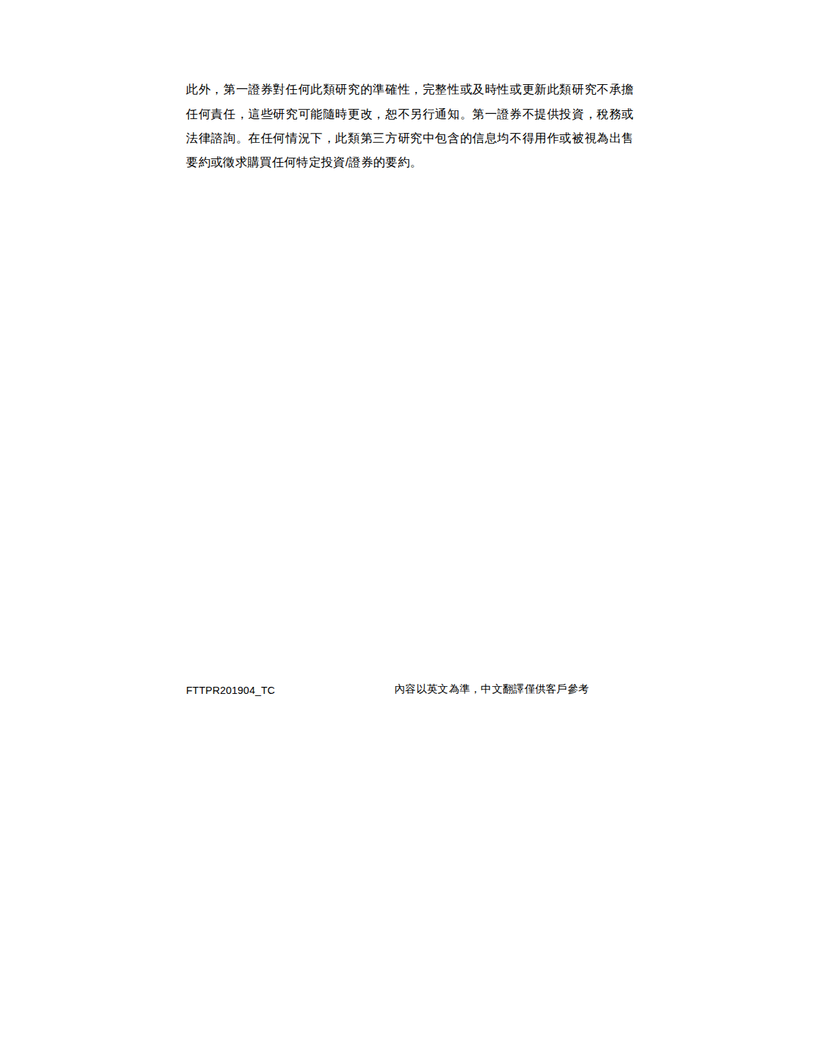此外，第一證券對任何此類研究的準確性，完整性或及時性或更新此類研究不承擔任何責任，這些研究可能隨時更改，恕不另行通知。第一證券不提供投資，稅務或法律諮詢。在任何情況下，此類第三方研究中包含的信息均不得用作或被視為出售要約或徵求購買任何特定投資/證券的要約。
FTTPR201904_TC
內容以英文為準，中文翻譯僅供客戶參考